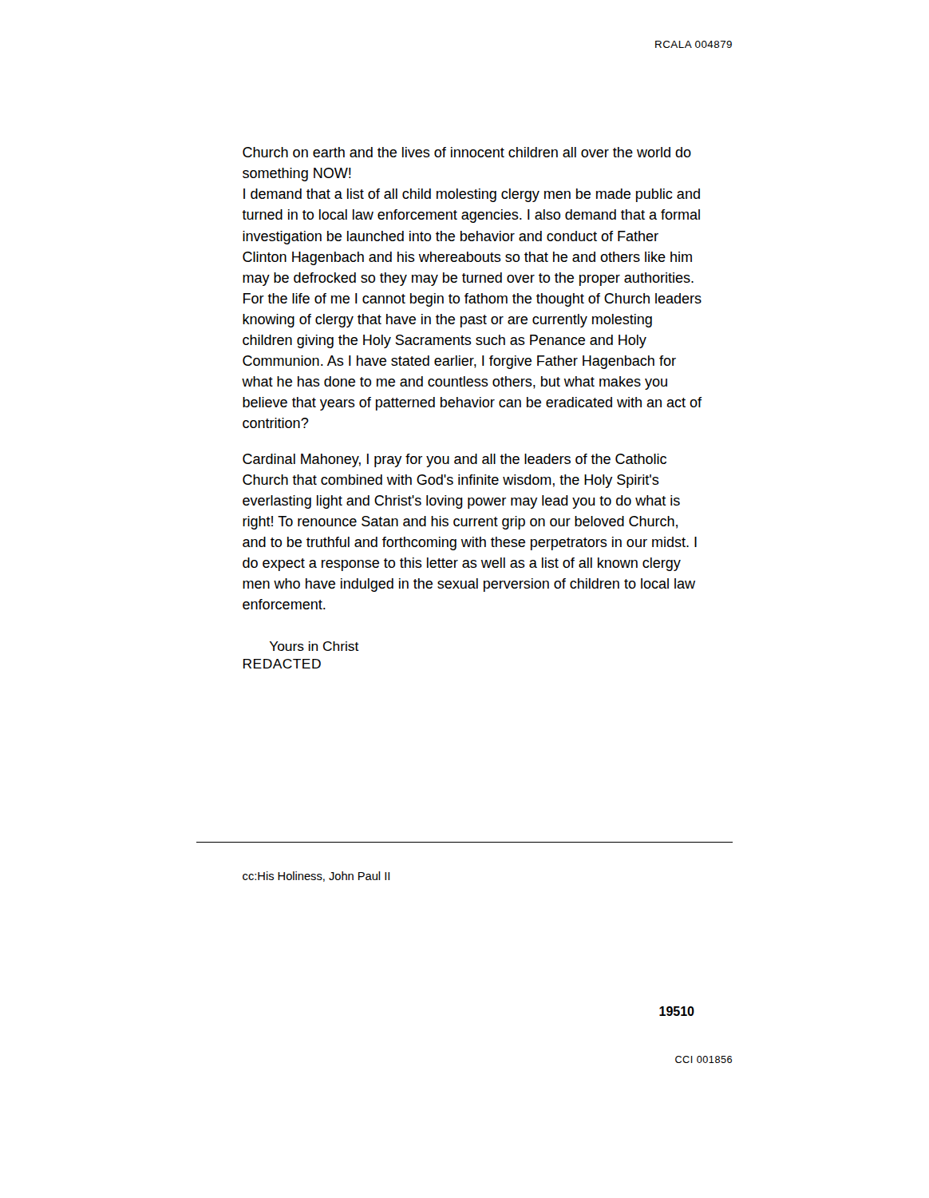RCALA 004879
Church on earth and the lives of innocent children all over the world do something NOW!
I demand that a list of all child molesting clergy men be made public and turned in to local law enforcement agencies. I also demand that a formal investigation be launched into the behavior and conduct of Father Clinton Hagenbach and his whereabouts so that he and others like him may be defrocked so they may be turned over to the proper authorities. For the life of me I cannot begin to fathom the thought of Church leaders knowing of clergy that have in the past or are currently molesting children giving the Holy Sacraments such as Penance and Holy Communion. As I have stated earlier, I forgive Father Hagenbach for what he has done to me and countless others, but what makes you believe that years of patterned behavior can be eradicated with an act of contrition?
Cardinal Mahoney, I pray for you and all the leaders of the Catholic Church that combined with God's infinite wisdom, the Holy Spirit's everlasting light and Christ's loving power may lead you to do what is right! To renounce Satan and his current grip on our beloved Church, and to be truthful and forthcoming with these perpetrators in our midst. I do expect a response to this letter as well as a list of all known clergy men who have indulged in the sexual perversion of children to local law enforcement.
Yours in Christ REDACTED
cc:His Holiness, John Paul II
19510
CCI 001856